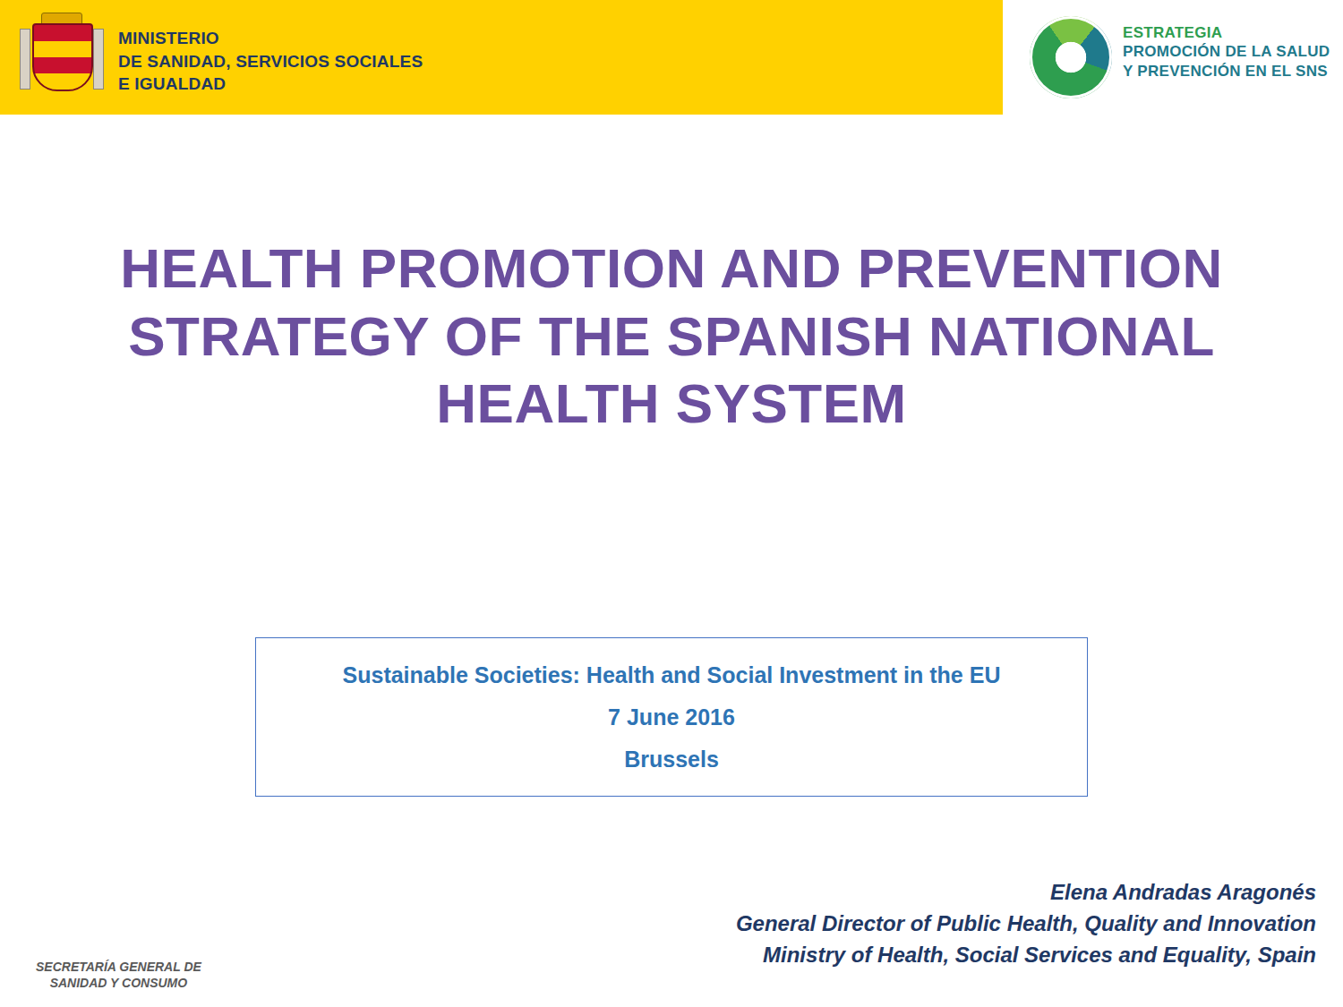Ministerio
de Sanidad, Servicios Sociales
e Igualdad
ESTRATEGIA
PROMOCIÓN DE LA SALUD
Y PREVENCIÓN EN EL SNS
HEALTH PROMOTION AND PREVENTION STRATEGY OF THE SPANISH NATIONAL HEALTH SYSTEM
Sustainable Societies: Health and Social Investment in the EU
7 June 2016
Brussels
Elena Andradas Aragonés
General Director of Public Health, Quality and Innovation
Ministry of Health, Social Services and Equality, Spain
SECRETARÍA GENERAL DE
SANIDAD Y CONSUMO